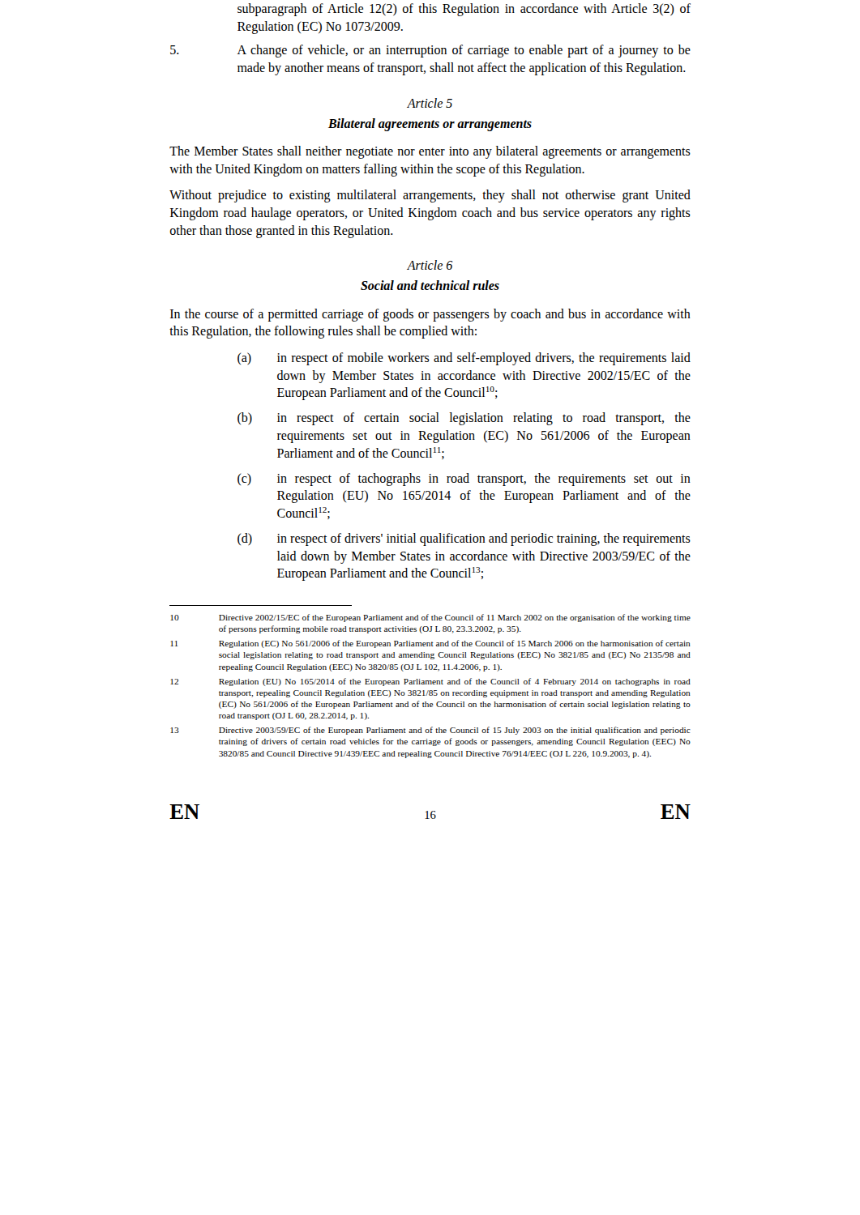subparagraph of Article 12(2) of this Regulation in accordance with Article 3(2) of Regulation (EC) No 1073/2009.
5.
A change of vehicle, or an interruption of carriage to enable part of a journey to be made by another means of transport, shall not affect the application of this Regulation.
Article 5
Bilateral agreements or arrangements
The Member States shall neither negotiate nor enter into any bilateral agreements or arrangements with the United Kingdom on matters falling within the scope of this Regulation.
Without prejudice to existing multilateral arrangements, they shall not otherwise grant United Kingdom road haulage operators, or United Kingdom coach and bus service operators any rights other than those granted in this Regulation.
Article 6
Social and technical rules
In the course of a permitted carriage of goods or passengers by coach and bus in accordance with this Regulation, the following rules shall be complied with:
(a)
in respect of mobile workers and self-employed drivers, the requirements laid down by Member States in accordance with Directive 2002/15/EC of the European Parliament and of the Council10;
(b)
in respect of certain social legislation relating to road transport, the requirements set out in Regulation (EC) No 561/2006 of the European Parliament and of the Council11;
(c)
in respect of tachographs in road transport, the requirements set out in Regulation (EU) No 165/2014 of the European Parliament and of the Council12;
(d)
in respect of drivers' initial qualification and periodic training, the requirements laid down by Member States in accordance with Directive 2003/59/EC of the European Parliament and the Council13;
10
Directive 2002/15/EC of the European Parliament and of the Council of 11 March 2002 on the organisation of the working time of persons performing mobile road transport activities (OJ L 80, 23.3.2002, p. 35).
11
Regulation (EC) No 561/2006 of the European Parliament and of the Council of 15 March 2006 on the harmonisation of certain social legislation relating to road transport and amending Council Regulations (EEC) No 3821/85 and (EC) No 2135/98 and repealing Council Regulation (EEC) No 3820/85 (OJ L 102, 11.4.2006, p. 1).
12
Regulation (EU) No 165/2014 of the European Parliament and of the Council of 4 February 2014 on tachographs in road transport, repealing Council Regulation (EEC) No 3821/85 on recording equipment in road transport and amending Regulation (EC) No 561/2006 of the European Parliament and of the Council on the harmonisation of certain social legislation relating to road transport (OJ L 60, 28.2.2014, p. 1).
13
Directive 2003/59/EC of the European Parliament and of the Council of 15 July 2003 on the initial qualification and periodic training of drivers of certain road vehicles for the carriage of goods or passengers, amending Council Regulation (EEC) No 3820/85 and Council Directive 91/439/EEC and repealing Council Directive 76/914/EEC (OJ L 226, 10.9.2003, p. 4).
EN
16
EN